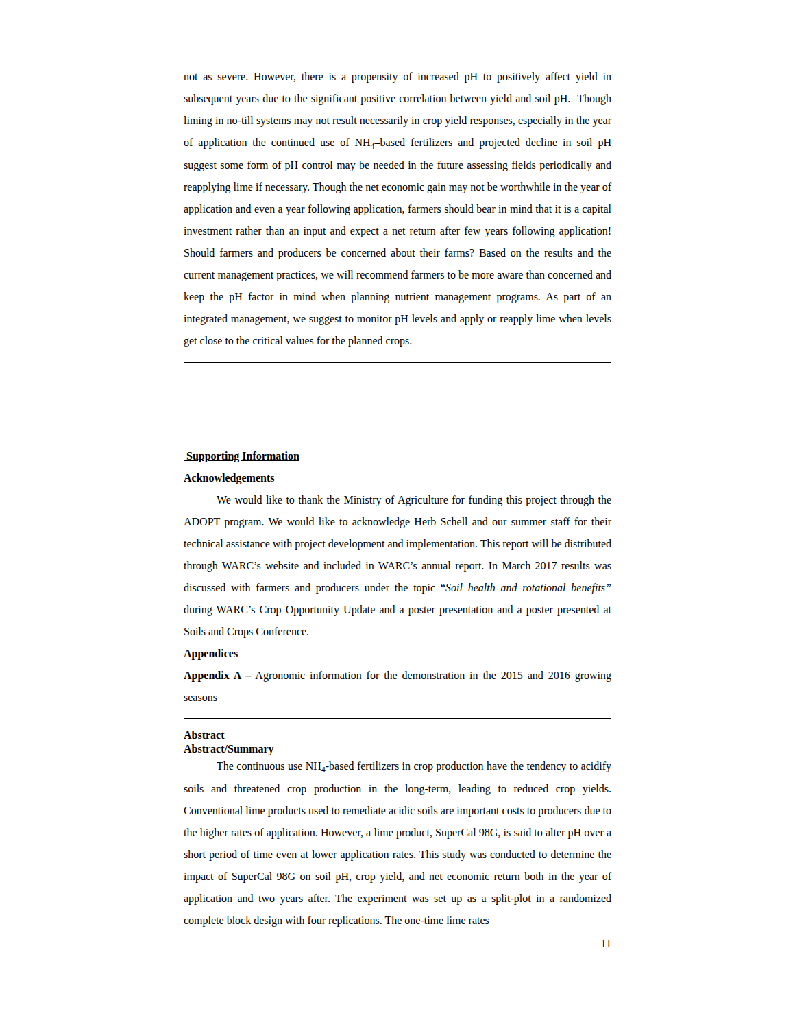not as severe. However, there is a propensity of increased pH to positively affect yield in subsequent years due to the significant positive correlation between yield and soil pH. Though liming in no-till systems may not result necessarily in crop yield responses, especially in the year of application the continued use of NH4–based fertilizers and projected decline in soil pH suggest some form of pH control may be needed in the future assessing fields periodically and reapplying lime if necessary. Though the net economic gain may not be worthwhile in the year of application and even a year following application, farmers should bear in mind that it is a capital investment rather than an input and expect a net return after few years following application! Should farmers and producers be concerned about their farms? Based on the results and the current management practices, we will recommend farmers to be more aware than concerned and keep the pH factor in mind when planning nutrient management programs. As part of an integrated management, we suggest to monitor pH levels and apply or reapply lime when levels get close to the critical values for the planned crops.
Supporting Information
Acknowledgements
We would like to thank the Ministry of Agriculture for funding this project through the ADOPT program. We would like to acknowledge Herb Schell and our summer staff for their technical assistance with project development and implementation. This report will be distributed through WARC’s website and included in WARC’s annual report. In March 2017 results was discussed with farmers and producers under the topic “Soil health and rotational benefits” during WARC’s Crop Opportunity Update and a poster presentation and a poster presented at Soils and Crops Conference.
Appendices
Appendix A – Agronomic information for the demonstration in the 2015 and 2016 growing seasons
Abstract
Abstract/Summary
The continuous use NH4-based fertilizers in crop production have the tendency to acidify soils and threatened crop production in the long-term, leading to reduced crop yields. Conventional lime products used to remediate acidic soils are important costs to producers due to the higher rates of application. However, a lime product, SuperCal 98G, is said to alter pH over a short period of time even at lower application rates. This study was conducted to determine the impact of SuperCal 98G on soil pH, crop yield, and net economic return both in the year of application and two years after. The experiment was set up as a split-plot in a randomized complete block design with four replications. The one-time lime rates
11